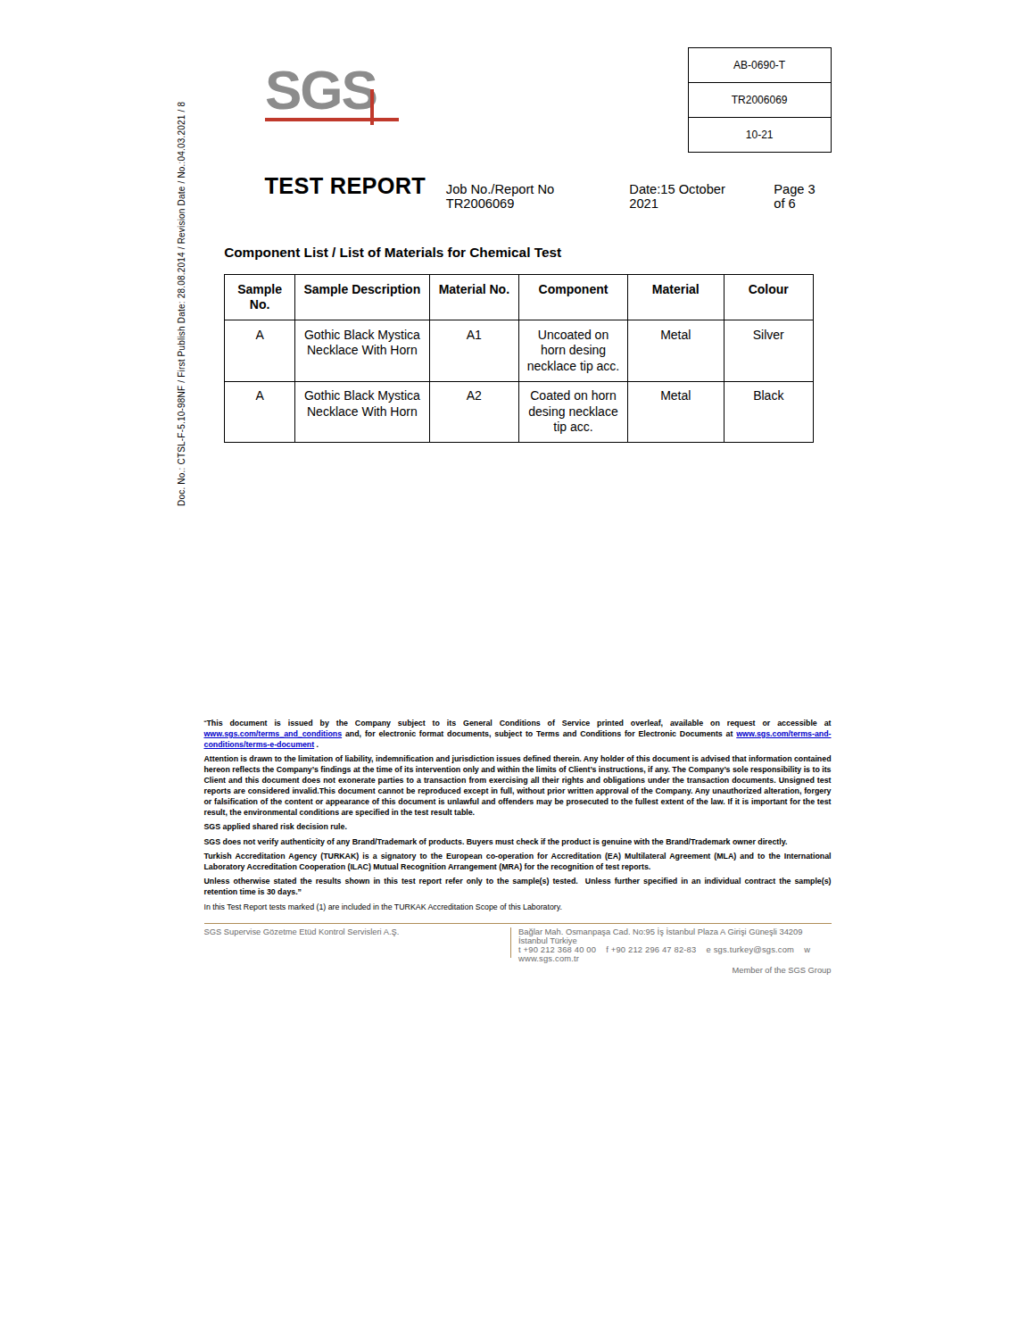Doc. No.: CTSL-F-5.10-98NF / First Publish Date: 28.08.2014 / Revision Date / No.:04.03.2021 / 8
SGS
AB-0690-T
TR2006069
10-21
TEST REPORT
Job No./Report No TR2006069 Date:15 October 2021 Page 3 of 6
Component List / List of Materials for Chemical Test
| Sample No. | Sample Description | Material No. | Component | Material | Colour |
| --- | --- | --- | --- | --- | --- |
| A | Gothic Black Mystica Necklace With Horn | A1 | Uncoated on horn desing necklace tip acc. | Metal | Silver |
| A | Gothic Black Mystica Necklace With Horn | A2 | Coated on horn desing necklace tip acc. | Metal | Black |
“This document is issued by the Company subject to its General Conditions of Service printed overleaf, available on request or accessible at www.sgs.com/terms_and_conditions and, for electronic format documents, subject to Terms and Conditions for Electronic Documents at www.sgs.com/terms-and-conditions/terms-e-document .
Attention is drawn to the limitation of liability, indemnification and jurisdiction issues defined therein. Any holder of this document is advised that information contained hereon reflects the Company’s findings at the time of its intervention only and within the limits of Client’s instructions, if any. The Company’s sole responsibility is to its Client and this document does not exonerate parties to a transaction from exercising all their rights and obligations under the transaction documents. Unsigned test reports are considered invalid.This document cannot be reproduced except in full, without prior written approval of the Company. Any unauthorized alteration, forgery or falsification of the content or appearance of this document is unlawful and offenders may be prosecuted to the fullest extent of the law. If it is important for the test result, the environmental conditions are specified in the test result table.
SGS applied shared risk decision rule.
SGS does not verify authenticity of any Brand/Trademark of products. Buyers must check if the product is genuine with the Brand/Trademark owner directly.
Turkish Accreditation Agency (TURKAK) is a signatory to the European co-operation for Accreditation (EA) Multilateral Agreement (MLA) and to the International Laboratory Accreditation Cooperation (ILAC) Mutual Recognition Arrangement (MRA) for the recognition of test reports.
Unless otherwise stated the results shown in this test report refer only to the sample(s) tested. Unless further specified in an individual contract the sample(s) retention time is 30 days.”
In this Test Report tests marked (1) are included in the TURKAK Accreditation Scope of this Laboratory.
SGS Supervise Gözetme Etüd Kontrol Servisleri A.Ş.
Bağlar Mah. Osmanpaşa Cad. No:95 İş İstanbul Plaza A Girişi Güneşli 34209 İstanbul Türkiye
t +90 212 368 40 00 f +90 212 296 47 82-83 e sgs.turkey@sgs.com w www.sgs.com.tr
Member of the SGS Group